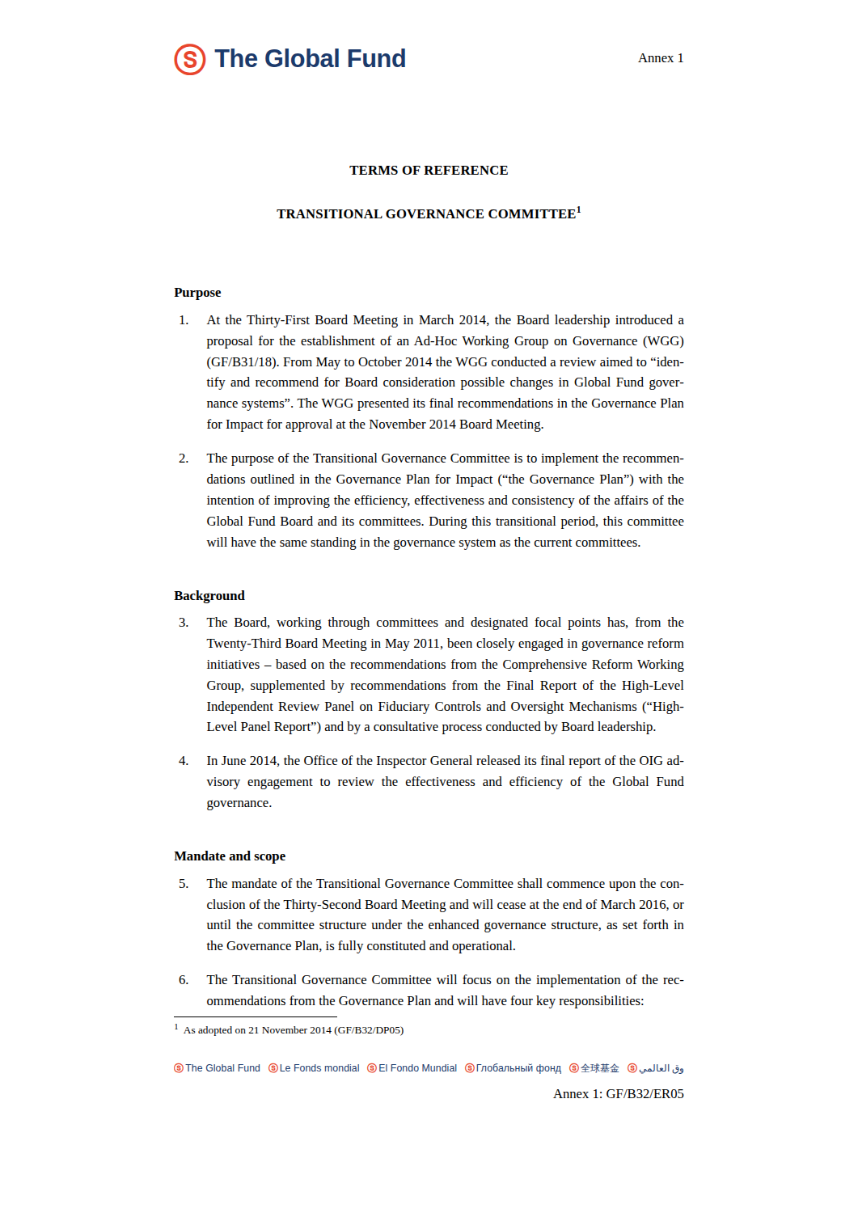ⓢ The Global Fund
Annex 1
Terms of Reference
Transitional Governance Committee1
Purpose
At the Thirty-First Board Meeting in March 2014, the Board leadership introduced a proposal for the establishment of an Ad-Hoc Working Group on Governance (WGG) (GF/B31/18). From May to October 2014 the WGG conducted a review aimed to “identify and recommend for Board consideration possible changes in Global Fund governance systems”. The WGG presented its final recommendations in the Governance Plan for Impact for approval at the November 2014 Board Meeting.
The purpose of the Transitional Governance Committee is to implement the recommendations outlined in the Governance Plan for Impact (“the Governance Plan”) with the intention of improving the efficiency, effectiveness and consistency of the affairs of the Global Fund Board and its committees. During this transitional period, this committee will have the same standing in the governance system as the current committees.
Background
The Board, working through committees and designated focal points has, from the Twenty-Third Board Meeting in May 2011, been closely engaged in governance reform initiatives – based on the recommendations from the Comprehensive Reform Working Group, supplemented by recommendations from the Final Report of the High-Level Independent Review Panel on Fiduciary Controls and Oversight Mechanisms (“High-Level Panel Report”) and by a consultative process conducted by Board leadership.
In June 2014, the Office of the Inspector General released its final report of the OIG advisory engagement to review the effectiveness and efficiency of the Global Fund governance.
Mandate and scope
The mandate of the Transitional Governance Committee shall commence upon the conclusion of the Thirty-Second Board Meeting and will cease at the end of March 2016, or until the committee structure under the enhanced governance structure, as set forth in the Governance Plan, is fully constituted and operational.
The Transitional Governance Committee will focus on the implementation of the recommendations from the Governance Plan and will have four key responsibilities:
1 As adopted on 21 November 2014 (GF/B32/DP05)
ⓢThe Global Fund ⓢLe Fonds mondial ⓢEl Fondo Mundial ⓢГлобальный фонд ⓢ全球基金 ⓢالصندوق العالمي
Annex 1: GF/B32/ER05